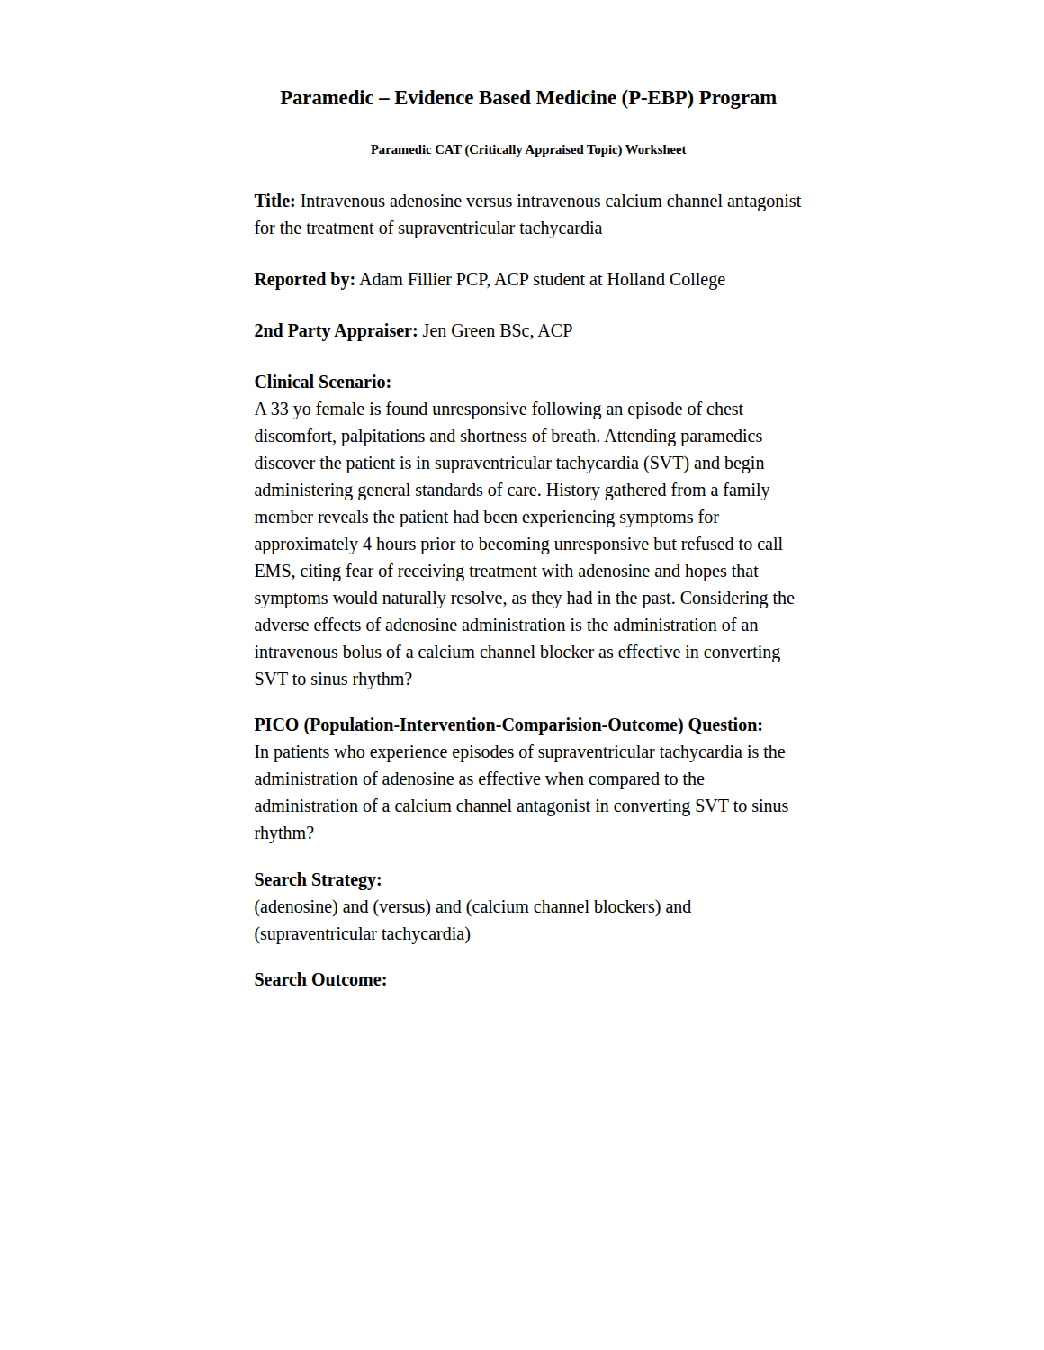Paramedic – Evidence Based Medicine (P-EBP) Program
Paramedic CAT (Critically Appraised Topic) Worksheet
Title: Intravenous adenosine versus intravenous calcium channel antagonist for the treatment of supraventricular tachycardia
Reported by: Adam Fillier PCP, ACP student at Holland College
2nd Party Appraiser: Jen Green BSc, ACP
Clinical Scenario:
A 33 yo female is found unresponsive following an episode of chest discomfort, palpitations and shortness of breath. Attending paramedics discover the patient is in supraventricular tachycardia (SVT) and begin administering general standards of care. History gathered from a family member reveals the patient had been experiencing symptoms for approximately 4 hours prior to becoming unresponsive but refused to call EMS, citing fear of receiving treatment with adenosine and hopes that symptoms would naturally resolve, as they had in the past. Considering the adverse effects of adenosine administration is the administration of an intravenous bolus of a calcium channel blocker as effective in converting SVT to sinus rhythm?
PICO (Population-Intervention-Comparision-Outcome) Question:
In patients who experience episodes of supraventricular tachycardia is the administration of adenosine as effective when compared to the administration of a calcium channel antagonist in converting SVT to sinus rhythm?
Search Strategy:
(adenosine) and (versus) and (calcium channel blockers) and (supraventricular tachycardia)
Search Outcome: